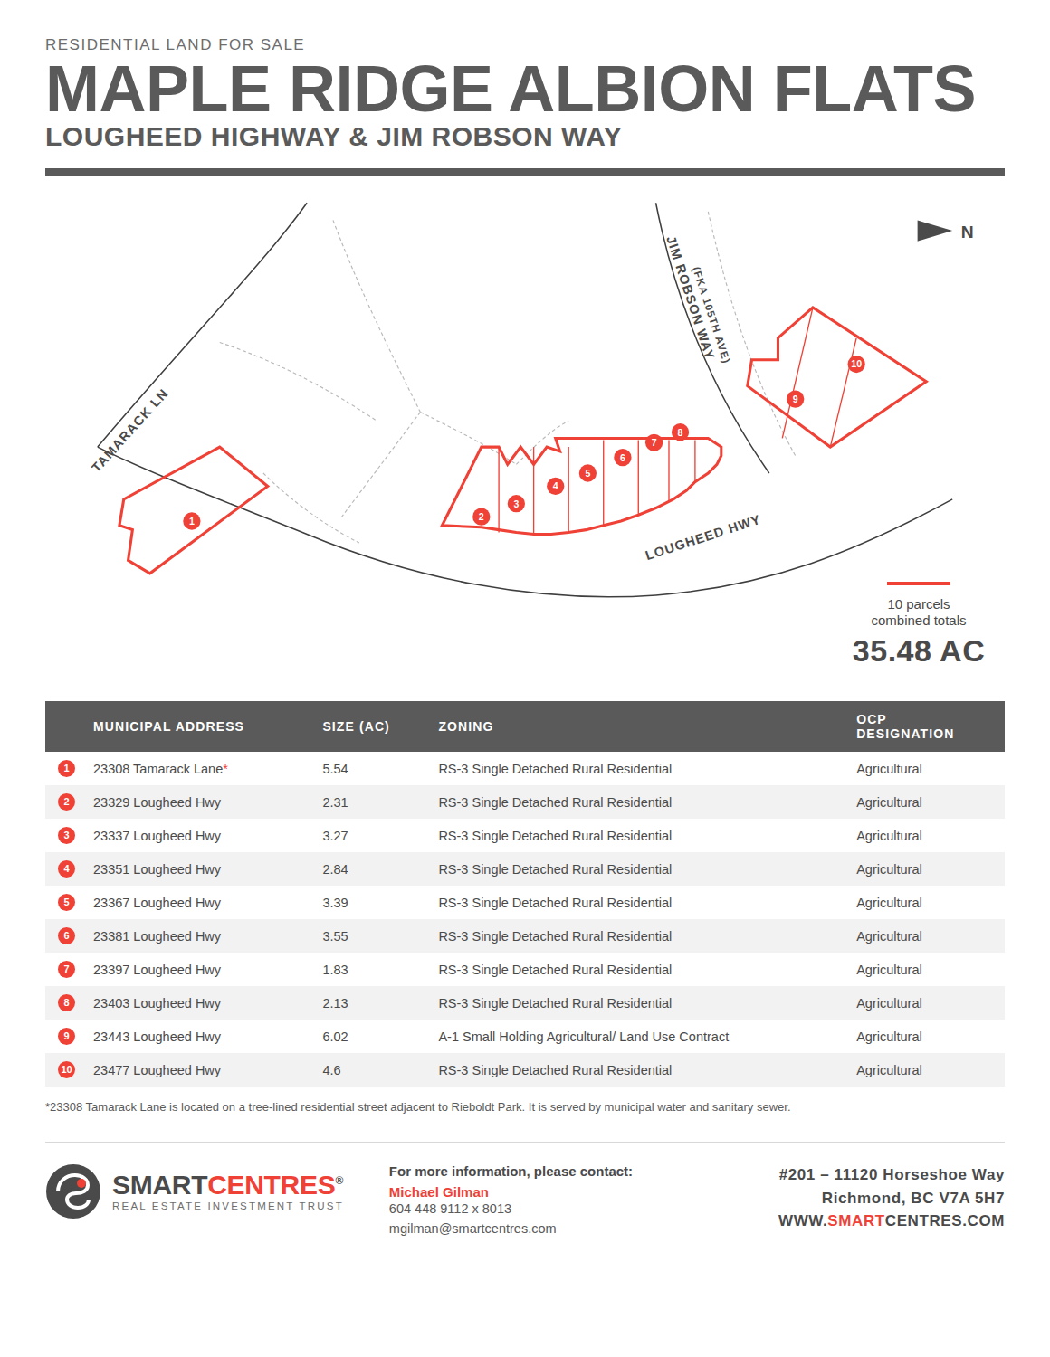Residential Land For Sale
Maple Ridge Albion Flats
Lougheed Highway & Jim Robson Way
1 2 3 4 5 6 7 8 9 10 Tamarack Ln Lougheed Hwy Jim Robson Way (FKA 105th Ave) N
10 parcels
combined totals
35.48 AC
| | Municipal Address | Size (AC) | Zoning | OCP Designation |
| --- | --- | --- | --- | --- |
| 1 | 23308 Tamarack Lane * | 5.54 | RS-3 Single Detached Rural Residential | Agricultural |
| 2 | 23329 Lougheed Hwy | 2.31 | RS-3 Single Detached Rural Residential | Agricultural |
| 3 | 23337 Lougheed Hwy | 3.27 | RS-3 Single Detached Rural Residential | Agricultural |
| 4 | 23351 Lougheed Hwy | 2.84 | RS-3 Single Detached Rural Residential | Agricultural |
| 5 | 23367 Lougheed Hwy | 3.39 | RS-3 Single Detached Rural Residential | Agricultural |
| 6 | 23381 Lougheed Hwy | 3.55 | RS-3 Single Detached Rural Residential | Agricultural |
| 7 | 23397 Lougheed Hwy | 1.83 | RS-3 Single Detached Rural Residential | Agricultural |
| 8 | 23403 Lougheed Hwy | 2.13 | RS-3 Single Detached Rural Residential | Agricultural |
| 9 | 23443 Lougheed Hwy | 6.02 | A-1 Small Holding Agricultural/ Land Use Contract | Agricultural |
| 10 | 23477 Lougheed Hwy | 4.6 | RS-3 Single Detached Rural Residential | Agricultural |
*23308 Tamarack Lane is located on a tree-lined residential street adjacent to Rieboldt Park. It is served by municipal water and sanitary sewer.
SMARTCENTRES®
REAL ESTATE INVESTMENT TRUST
For more information, please contact:
Michael Gilman
604 448 9112 x 8013
mgilman@smartcentres.com
#201 – 11120 Horseshoe Way
Richmond, BC V7A 5H7
WWW.SMARTCENTRES.COM